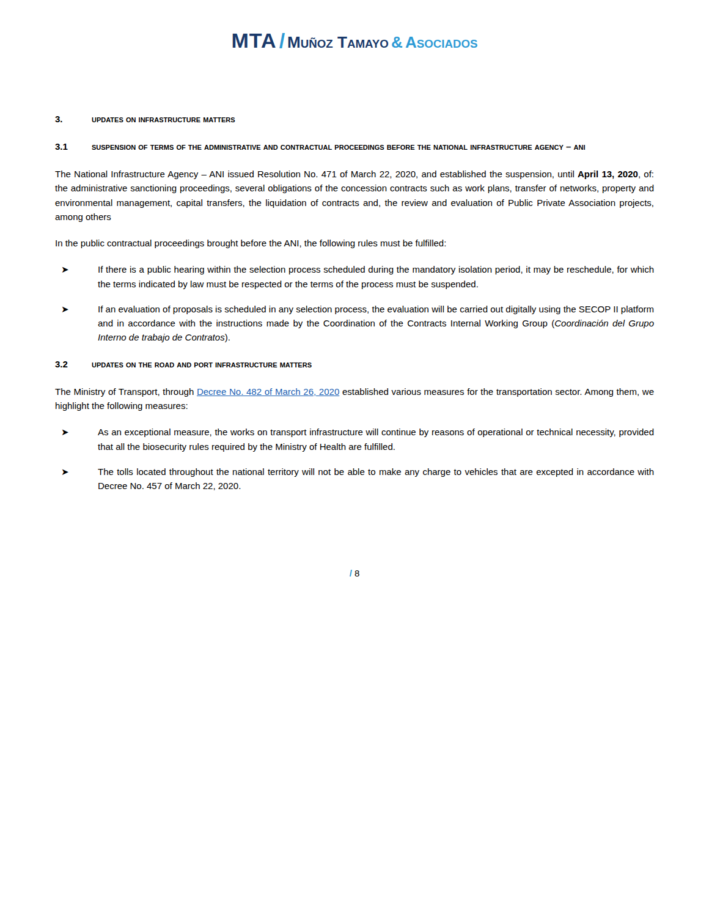MTA/MUÑOZ TAMAYO & ASOCIADOS
3. Updates on infrastructure matters
3.1 Suspension of terms of the administrative and contractual proceedings before the National Infrastructure Agency – ANI
The National Infrastructure Agency – ANI issued Resolution No. 471 of March 22, 2020, and established the suspension, until April 13, 2020, of: the administrative sanctioning proceedings, several obligations of the concession contracts such as work plans, transfer of networks, property and environmental management, capital transfers, the liquidation of contracts and, the review and evaluation of Public Private Association projects, among others
In the public contractual proceedings brought before the ANI, the following rules must be fulfilled:
➤ If there is a public hearing within the selection process scheduled during the mandatory isolation period, it may be reschedule, for which the terms indicated by law must be respected or the terms of the process must be suspended.
➤ If an evaluation of proposals is scheduled in any selection process, the evaluation will be carried out digitally using the SECOP II platform and in accordance with the instructions made by the Coordination of the Contracts Internal Working Group (Coordinación del Grupo Interno de trabajo de Contratos).
3.2 Updates on the road and port infrastructure matters
The Ministry of Transport, through Decree No. 482 of March 26, 2020 established various measures for the transportation sector. Among them, we highlight the following measures:
➤ As an exceptional measure, the works on transport infrastructure will continue by reasons of operational or technical necessity, provided that all the biosecurity rules required by the Ministry of Health are fulfilled.
➤ The tolls located throughout the national territory will not be able to make any charge to vehicles that are excepted in accordance with Decree No. 457 of March 22, 2020.
/ 8